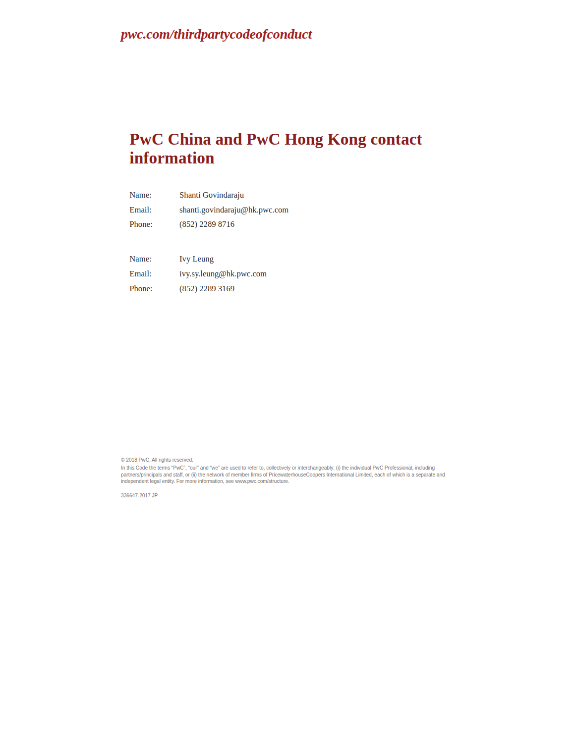pwc.com/thirdpartycodeofconduct
PwC China and PwC Hong Kong contact information
| Name: | Shanti Govindaraju |
| Email: | shanti.govindaraju@hk.pwc.com |
| Phone: | (852) 2289 8716 |
| Name: | Ivy Leung |
| Email: | ivy.sy.leung@hk.pwc.com |
| Phone: | (852) 2289 3169 |
© 2018 PwC. All rights reserved.
In this Code the terms “PwC”, “our” and “we” are used to refer to, collectively or interchangeably: (i) the individual PwC Professional, including partners/principals and staff, or (ii) the network of member firms of PricewaterhouseCoopers International Limited, each of which is a separate and independent legal entity. For more information, see www.pwc.com/structure.
336647-2017 JP